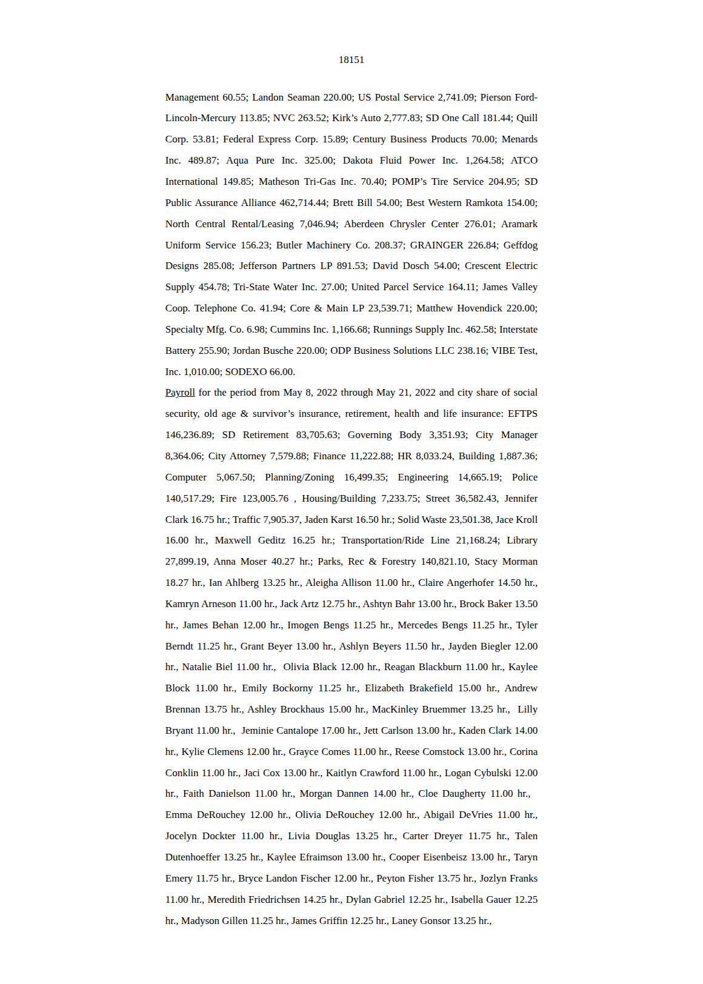18151
Management 60.55; Landon Seaman 220.00; US Postal Service 2,741.09; Pierson Ford-Lincoln-Mercury 113.85; NVC 263.52; Kirk’s Auto 2,777.83; SD One Call 181.44; Quill Corp. 53.81; Federal Express Corp. 15.89; Century Business Products 70.00; Menards Inc. 489.87; Aqua Pure Inc. 325.00; Dakota Fluid Power Inc. 1,264.58; ATCO International 149.85; Matheson Tri-Gas Inc. 70.40; POMP’s Tire Service 204.95; SD Public Assurance Alliance 462,714.44; Brett Bill 54.00; Best Western Ramkota 154.00; North Central Rental/Leasing 7,046.94; Aberdeen Chrysler Center 276.01; Aramark Uniform Service 156.23; Butler Machinery Co. 208.37; GRAINGER 226.84; Geffdog Designs 285.08; Jefferson Partners LP 891.53; David Dosch 54.00; Crescent Electric Supply 454.78; Tri-State Water Inc. 27.00; United Parcel Service 164.11; James Valley Coop. Telephone Co. 41.94; Core & Main LP 23,539.71; Matthew Hovendick 220.00; Specialty Mfg. Co. 6.98; Cummins Inc. 1,166.68; Runnings Supply Inc. 462.58; Interstate Battery 255.90; Jordan Busche 220.00; ODP Business Solutions LLC 238.16; VIBE Test, Inc. 1,010.00; SODEXO 66.00.
Payroll for the period from May 8, 2022 through May 21, 2022 and city share of social security, old age & survivor’s insurance, retirement, health and life insurance: EFTPS 146,236.89; SD Retirement 83,705.63; Governing Body 3,351.93; City Manager 8,364.06; City Attorney 7,579.88; Finance 11,222.88; HR 8,033.24, Building 1,887.36; Computer 5,067.50; Planning/Zoning 16,499.35; Engineering 14,665.19; Police 140,517.29; Fire 123,005.76 , Housing/Building 7,233.75; Street 36,582.43, Jennifer Clark 16.75 hr.; Traffic 7,905.37, Jaden Karst 16.50 hr.; Solid Waste 23,501.38, Jace Kroll 16.00 hr., Maxwell Geditz 16.25 hr.; Transportation/Ride Line 21,168.24; Library 27,899.19, Anna Moser 40.27 hr.; Parks, Rec & Forestry 140,821.10, Stacy Morman 18.27 hr., Ian Ahlberg 13.25 hr., Aleigha Allison 11.00 hr., Claire Angerhofer 14.50 hr., Kamryn Arneson 11.00 hr., Jack Artz 12.75 hr., Ashtyn Bahr 13.00 hr., Brock Baker 13.50 hr., James Behan 12.00 hr., Imogen Bengs 11.25 hr., Mercedes Bengs 11.25 hr., Tyler Berndt 11.25 hr., Grant Beyer 13.00 hr., Ashlyn Beyers 11.50 hr., Jayden Biegler 12.00 hr., Natalie Biel 11.00 hr., Olivia Black 12.00 hr., Reagan Blackburn 11.00 hr., Kaylee Block 11.00 hr., Emily Bockorny 11.25 hr., Elizabeth Brakefield 15.00 hr., Andrew Brennan 13.75 hr., Ashley Brockhaus 15.00 hr., MacKinley Bruemmer 13.25 hr., Lilly Bryant 11.00 hr., Jeminie Cantalope 17.00 hr., Jett Carlson 13.00 hr., Kaden Clark 14.00 hr., Kylie Clemens 12.00 hr., Grayce Comes 11.00 hr., Reese Comstock 13.00 hr., Corina Conklin 11.00 hr., Jaci Cox 13.00 hr., Kaitlyn Crawford 11.00 hr., Logan Cybulski 12.00 hr., Faith Danielson 11.00 hr., Morgan Dannen 14.00 hr., Cloe Daugherty 11.00 hr., Emma DeRouchey 12.00 hr., Olivia DeRouchey 12.00 hr., Abigail DeVries 11.00 hr., Jocelyn Dockter 11.00 hr., Livia Douglas 13.25 hr., Carter Dreyer 11.75 hr., Talen Dutenhoeffer 13.25 hr., Kaylee Efraimson 13.00 hr., Cooper Eisenbeisz 13.00 hr., Taryn Emery 11.75 hr., Bryce Landon Fischer 12.00 hr., Peyton Fisher 13.75 hr., Jozlyn Franks 11.00 hr., Meredith Friedrichsen 14.25 hr., Dylan Gabriel 12.25 hr., Isabella Gauer 12.25 hr., Madyson Gillen 11.25 hr., James Griffin 12.25 hr., Laney Gonsor 13.25 hr.,